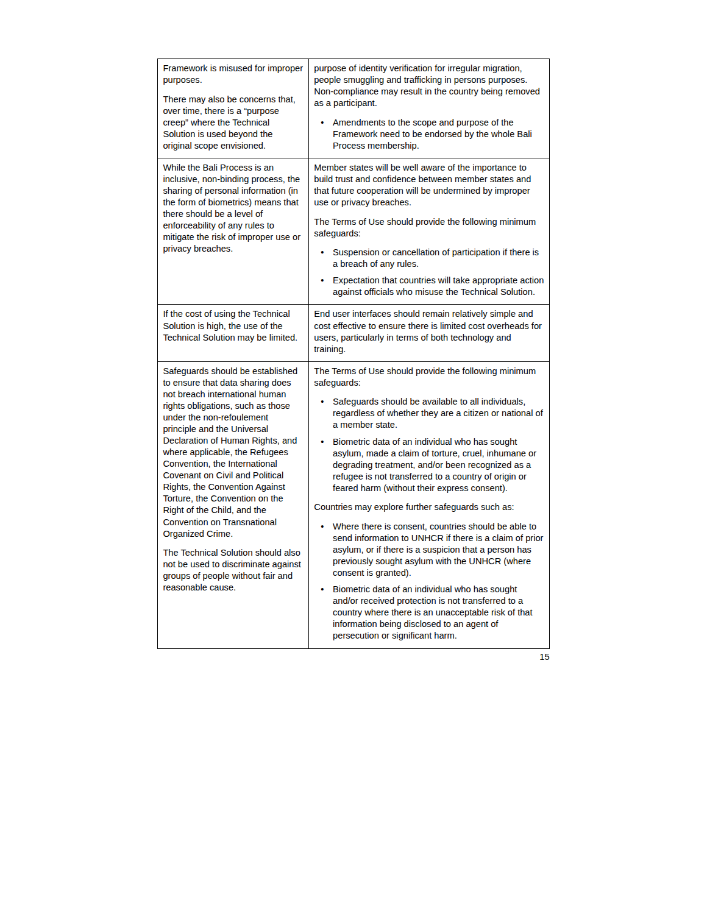| Framework is misused for improper purposes. There may also be concerns that, over time, there is a “purpose creep” where the Technical Solution is used beyond the original scope envisioned. | purpose of identity verification for irregular migration, people smuggling and trafficking in persons purposes. Non-compliance may result in the country being removed as a participant. Amendments to the scope and purpose of the Framework need to be endorsed by the whole Bali Process membership. |
| While the Bali Process is an inclusive, non-binding process, the sharing of personal information (in the form of biometrics) means that there should be a level of enforceability of any rules to mitigate the risk of improper use or privacy breaches. | Member states will be well aware of the importance to build trust and confidence between member states and that future cooperation will be undermined by improper use or privacy breaches. The Terms of Use should provide the following minimum safeguards: Suspension or cancellation of participation if there is a breach of any rules. Expectation that countries will take appropriate action against officials who misuse the Technical Solution. |
| If the cost of using the Technical Solution is high, the use of the Technical Solution may be limited. | End user interfaces should remain relatively simple and cost effective to ensure there is limited cost overheads for users, particularly in terms of both technology and training. |
| Safeguards should be established to ensure that data sharing does not breach international human rights obligations, such as those under the non-refoulement principle and the Universal Declaration of Human Rights, and where applicable, the Refugees Convention, the International Covenant on Civil and Political Rights, the Convention Against Torture, the Convention on the Right of the Child, and the Convention on Transnational Organized Crime. The Technical Solution should also not be used to discriminate against groups of people without fair and reasonable cause. | The Terms of Use should provide the following minimum safeguards: Safeguards should be available to all individuals, regardless of whether they are a citizen or national of a member state. Biometric data of an individual who has sought asylum, made a claim of torture, cruel, inhumane or degrading treatment, and/or been recognized as a refugee is not transferred to a country of origin or feared harm (without their express consent). Countries may explore further safeguards such as: Where there is consent, countries should be able to send information to UNHCR if there is a claim of prior asylum, or if there is a suspicion that a person has previously sought asylum with the UNHCR (where consent is granted). Biometric data of an individual who has sought and/or received protection is not transferred to a country where there is an unacceptable risk of that information being disclosed to an agent of persecution or significant harm. |
15